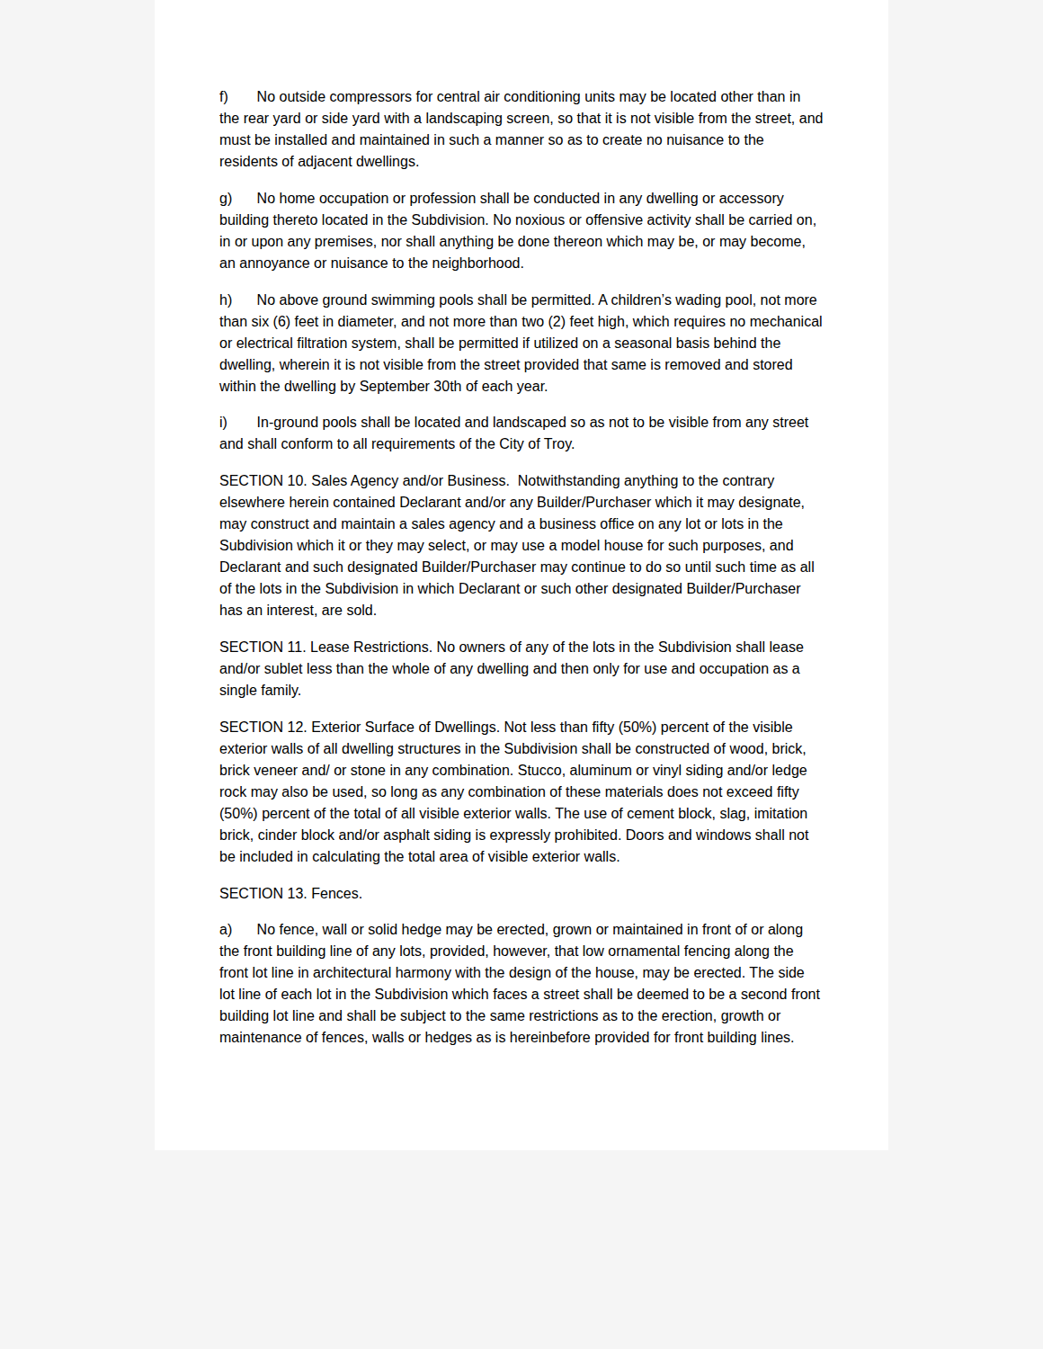f) No outside compressors for central air conditioning units may be located other than in the rear yard or side yard with a landscaping screen, so that it is not visible from the street, and must be installed and maintained in such a manner so as to create no nuisance to the residents of adjacent dwellings.
g) No home occupation or profession shall be conducted in any dwelling or accessory building thereto located in the Subdivision. No noxious or offensive activity shall be carried on, in or upon any premises, nor shall anything be done thereon which may be, or may become, an annoyance or nuisance to the neighborhood.
h) No above ground swimming pools shall be permitted. A children’s wading pool, not more than six (6) feet in diameter, and not more than two (2) feet high, which requires no mechanical or electrical filtration system, shall be permitted if utilized on a seasonal basis behind the dwelling, wherein it is not visible from the street provided that same is removed and stored within the dwelling by September 30th of each year.
i) In-ground pools shall be located and landscaped so as not to be visible from any street and shall conform to all requirements of the City of Troy.
SECTION 10. Sales Agency and/or Business. Notwithstanding anything to the contrary elsewhere herein contained Declarant and/or any Builder/Purchaser which it may designate, may construct and maintain a sales agency and a business office on any lot or lots in the Subdivision which it or they may select, or may use a model house for such purposes, and Declarant and such designated Builder/Purchaser may continue to do so until such time as all of the lots in the Subdivision in which Declarant or such other designated Builder/Purchaser has an interest, are sold.
SECTION 11. Lease Restrictions. No owners of any of the lots in the Subdivision shall lease and/or sublet less than the whole of any dwelling and then only for use and occupation as a single family.
SECTION 12. Exterior Surface of Dwellings. Not less than fifty (50%) percent of the visible exterior walls of all dwelling structures in the Subdivision shall be constructed of wood, brick, brick veneer and/ or stone in any combination. Stucco, aluminum or vinyl siding and/or ledge rock may also be used, so long as any combination of these materials does not exceed fifty (50%) percent of the total of all visible exterior walls. The use of cement block, slag, imitation brick, cinder block and/or asphalt siding is expressly prohibited. Doors and windows shall not be included in calculating the total area of visible exterior walls.
SECTION 13. Fences.
a) No fence, wall or solid hedge may be erected, grown or maintained in front of or along the front building line of any lots, provided, however, that low ornamental fencing along the front lot line in architectural harmony with the design of the house, may be erected. The side lot line of each lot in the Subdivision which faces a street shall be deemed to be a second front building lot line and shall be subject to the same restrictions as to the erection, growth or maintenance of fences, walls or hedges as is hereinbefore provided for front building lines.